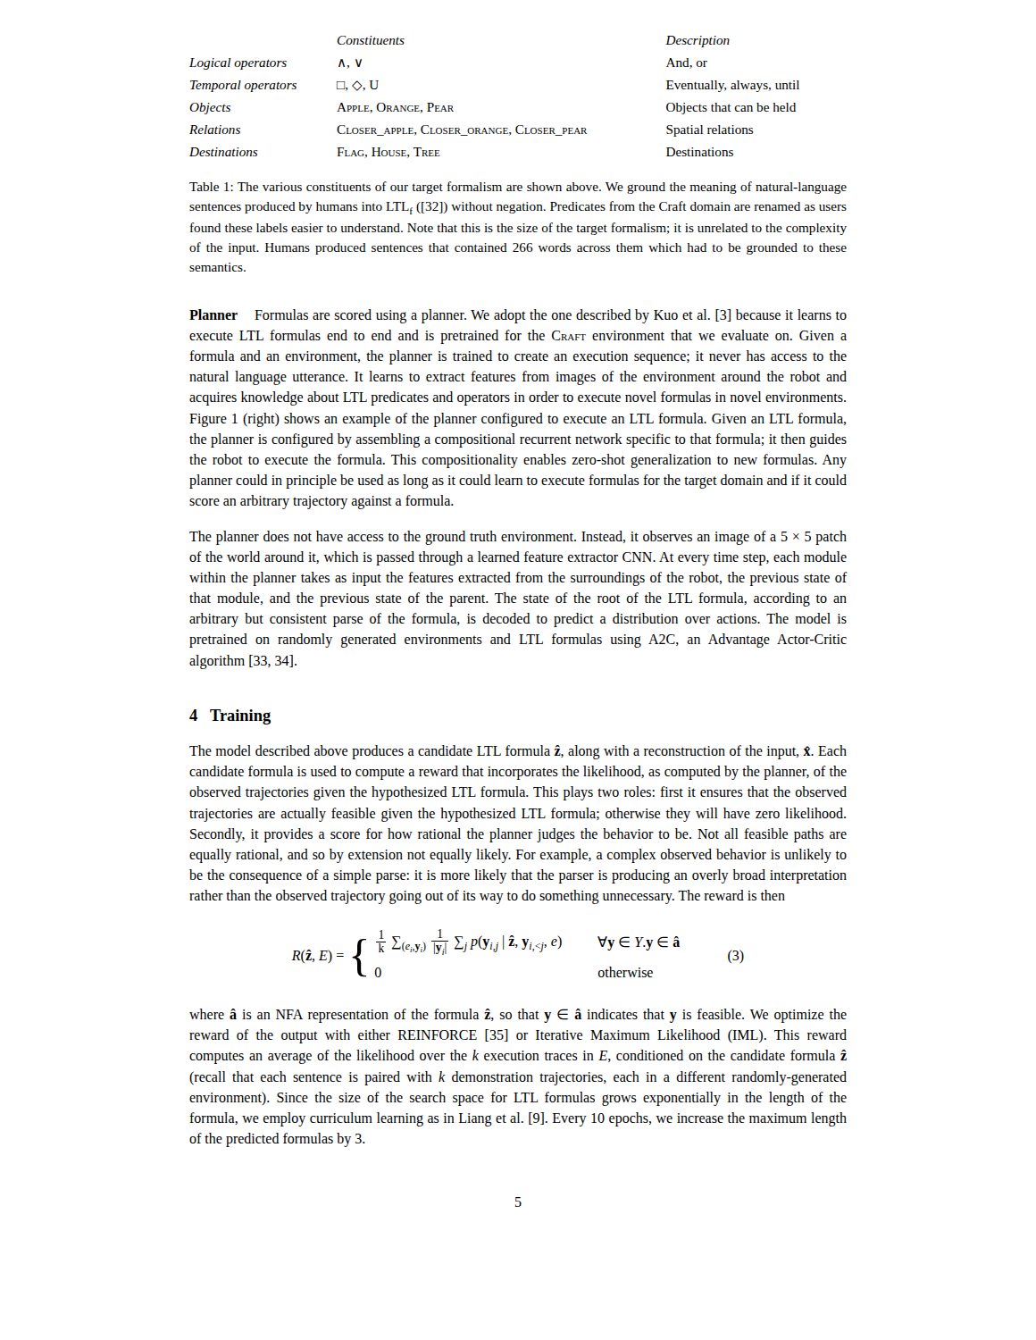| | Constituents | Description |
| --- | --- | --- |
| Logical operators | ∧, ∨ | And, or |
| Temporal operators | □, ◇, U | Eventually, always, until |
| Objects | Apple, Orange, Pear | Objects that can be held |
| Relations | Closer_apple, Closer_orange, Closer_pear | Spatial relations |
| Destinations | Flag, House, Tree | Destinations |
Table 1: The various constituents of our target formalism are shown above. We ground the meaning of natural-language sentences produced by humans into LTLf ([32]) without negation. Predicates from the Craft domain are renamed as users found these labels easier to understand. Note that this is the size of the target formalism; it is unrelated to the complexity of the input. Humans produced sentences that contained 266 words across them which had to be grounded to these semantics.
Planner Formulas are scored using a planner. We adopt the one described by Kuo et al. [3] because it learns to execute LTL formulas end to end and is pretrained for the Craft environment that we evaluate on. Given a formula and an environment, the planner is trained to create an execution sequence; it never has access to the natural language utterance. It learns to extract features from images of the environment around the robot and acquires knowledge about LTL predicates and operators in order to execute novel formulas in novel environments. Figure 1 (right) shows an example of the planner configured to execute an LTL formula. Given an LTL formula, the planner is configured by assembling a compositional recurrent network specific to that formula; it then guides the robot to execute the formula. This compositionality enables zero-shot generalization to new formulas. Any planner could in principle be used as long as it could learn to execute formulas for the target domain and if it could score an arbitrary trajectory against a formula.
The planner does not have access to the ground truth environment. Instead, it observes an image of a 5 × 5 patch of the world around it, which is passed through a learned feature extractor CNN. At every time step, each module within the planner takes as input the features extracted from the surroundings of the robot, the previous state of that module, and the previous state of the parent. The state of the root of the LTL formula, according to an arbitrary but consistent parse of the formula, is decoded to predict a distribution over actions. The model is pretrained on randomly generated environments and LTL formulas using A2C, an Advantage Actor-Critic algorithm [33, 34].
4 Training
The model described above produces a candidate LTL formula ẑ, along with a reconstruction of the input, x̂. Each candidate formula is used to compute a reward that incorporates the likelihood, as computed by the planner, of the observed trajectories given the hypothesized LTL formula. This plays two roles: first it ensures that the observed trajectories are actually feasible given the hypothesized LTL formula; otherwise they will have zero likelihood. Secondly, it provides a score for how rational the planner judges the behavior to be. Not all feasible paths are equally rational, and so by extension not equally likely. For example, a complex observed behavior is unlikely to be the consequence of a simple parse: it is more likely that the parser is producing an overly broad interpretation rather than the observed trajectory going out of its way to do something unnecessary. The reward is then
R(ẑ, E) = {
1 k ∑(ei,yi) 1|yi| ∑j p(yi,j | ẑ, yi,<j, e)
∀y ∈ Y.y ∈ â
0
otherwise
(3)
where â is an NFA representation of the formula ẑ, so that y ∈ â indicates that y is feasible. We optimize the reward of the output with either REINFORCE [35] or Iterative Maximum Likelihood (IML). This reward computes an average of the likelihood over the k execution traces in E, conditioned on the candidate formula ẑ (recall that each sentence is paired with k demonstration trajectories, each in a different randomly-generated environment). Since the size of the search space for LTL formulas grows exponentially in the length of the formula, we employ curriculum learning as in Liang et al. [9]. Every 10 epochs, we increase the maximum length of the predicted formulas by 3.
5